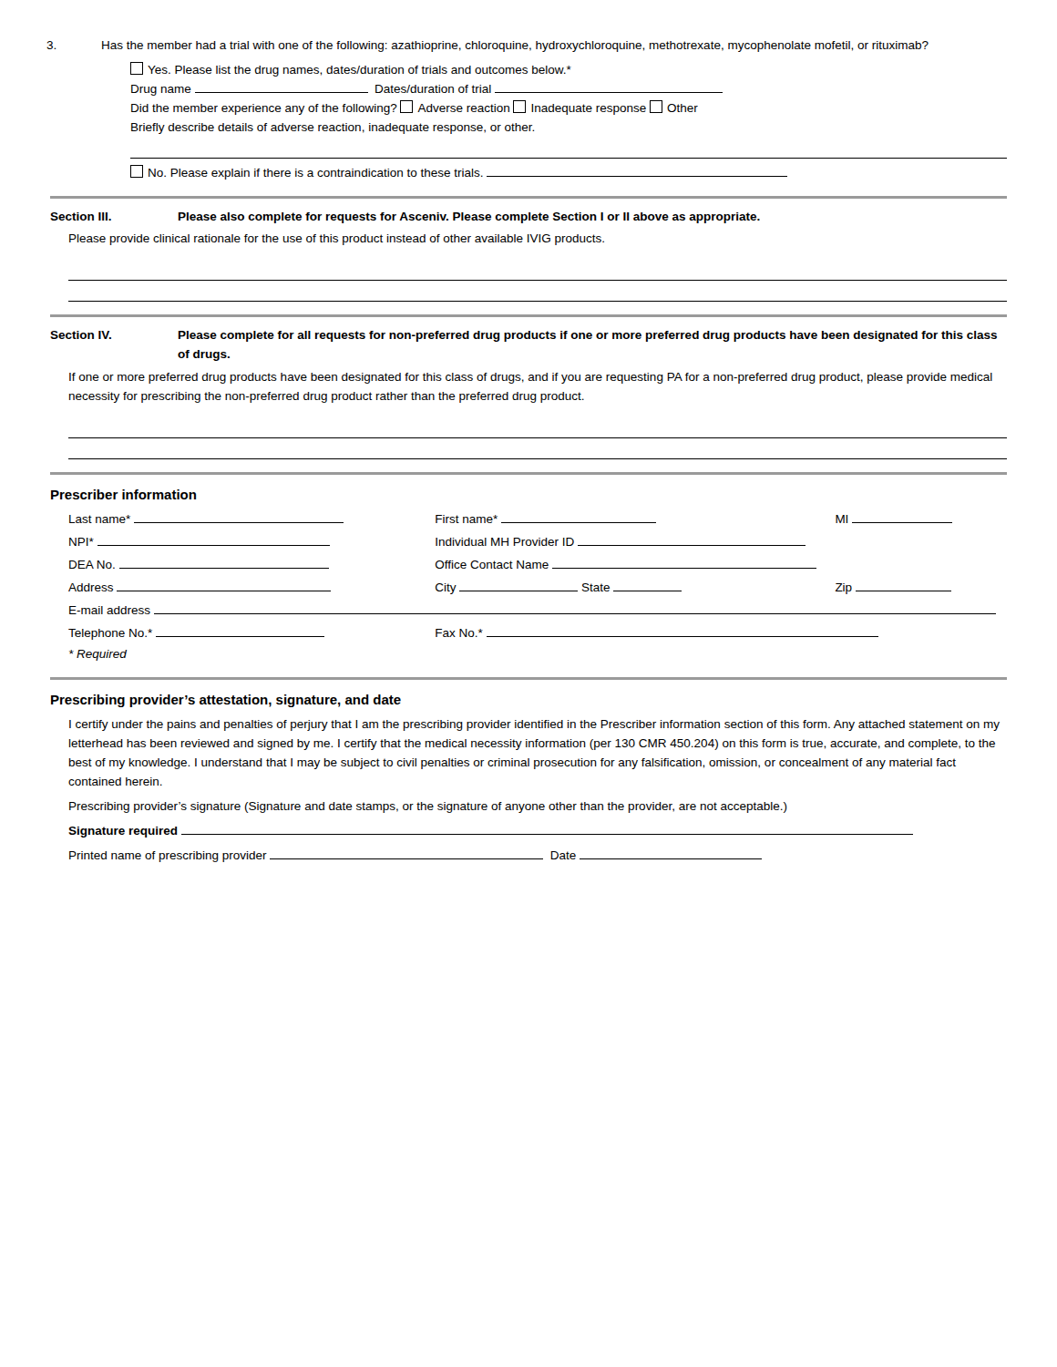3. Has the member had a trial with one of the following: azathioprine, chloroquine, hydroxychloroquine, methotrexate, mycophenolate mofetil, or rituximab?
Yes. Please list the drug names, dates/duration of trials and outcomes below.*
Drug name Dates/duration of trial
Did the member experience any of the following? Adverse reaction Inadequate response Other
Briefly describe details of adverse reaction, inadequate response, or other.
No. Please explain if there is a contraindication to these trials.
Section III.
Please also complete for requests for Asceniv. Please complete Section I or II above as appropriate.
Please provide clinical rationale for the use of this product instead of other available IVIG products.
Section IV.
Please complete for all requests for non-preferred drug products if one or more preferred drug products have been designated for this class of drugs.
If one or more preferred drug products have been designated for this class of drugs, and if you are requesting PA for a non-preferred drug product, please provide medical necessity for prescribing the non-preferred drug product rather than the preferred drug product.
Prescriber information
| Last name* | First name* | MI |
| NPI* | Individual MH Provider ID |
| DEA No. | Office Contact Name |
| Address | City State | Zip |
| E-mail address |
| Telephone No.* | Fax No.* |
* Required
Prescribing provider’s attestation, signature, and date
I certify under the pains and penalties of perjury that I am the prescribing provider identified in the Prescriber information section of this form. Any attached statement on my letterhead has been reviewed and signed by me. I certify that the medical necessity information (per 130 CMR 450.204) on this form is true, accurate, and complete, to the best of my knowledge. I understand that I may be subject to civil penalties or criminal prosecution for any falsification, omission, or concealment of any material fact contained herein.
Prescribing provider’s signature (Signature and date stamps, or the signature of anyone other than the provider, are not acceptable.)
Signature required
Printed name of prescribing provider Date